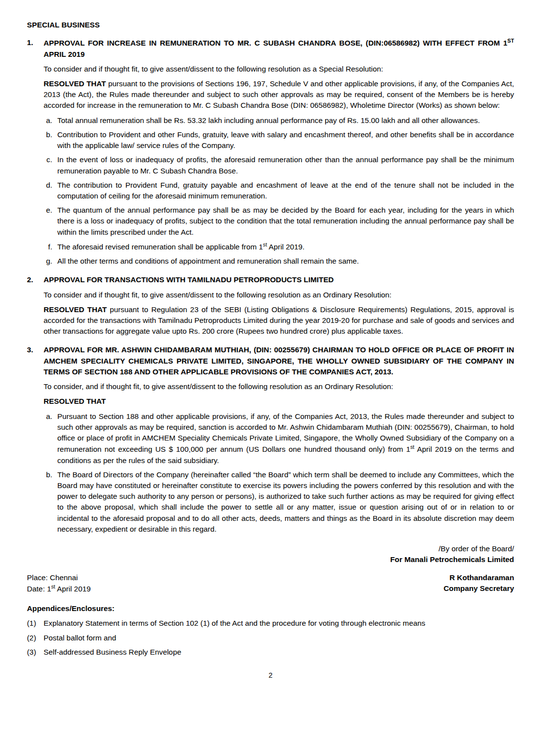SPECIAL BUSINESS
1. APPROVAL FOR INCREASE IN REMUNERATION TO MR. C SUBASH CHANDRA BOSE, (DIN:06586982) WITH EFFECT FROM 1ST APRIL 2019
To consider and if thought fit, to give assent/dissent to the following resolution as a Special Resolution:
RESOLVED THAT pursuant to the provisions of Sections 196, 197, Schedule V and other applicable provisions, if any, of the Companies Act, 2013 (the Act), the Rules made thereunder and subject to such other approvals as may be required, consent of the Members be is hereby accorded for increase in the remuneration to Mr. C Subash Chandra Bose (DIN: 06586982), Wholetime Director (Works) as shown below:
Total annual remuneration shall be Rs. 53.32 lakh including annual performance pay of Rs. 15.00 lakh and all other allowances.
Contribution to Provident and other Funds, gratuity, leave with salary and encashment thereof, and other benefits shall be in accordance with the applicable law/ service rules of the Company.
In the event of loss or inadequacy of profits, the aforesaid remuneration other than the annual performance pay shall be the minimum remuneration payable to Mr. C Subash Chandra Bose.
The contribution to Provident Fund, gratuity payable and encashment of leave at the end of the tenure shall not be included in the computation of ceiling for the aforesaid minimum remuneration.
The quantum of the annual performance pay shall be as may be decided by the Board for each year, including for the years in which there is a loss or inadequacy of profits, subject to the condition that the total remuneration including the annual performance pay shall be within the limits prescribed under the Act.
The aforesaid revised remuneration shall be applicable from 1st April 2019.
All the other terms and conditions of appointment and remuneration shall remain the same.
2. APPROVAL FOR TRANSACTIONS WITH TAMILNADU PETROPRODUCTS LIMITED
To consider and if thought fit, to give assent/dissent to the following resolution as an Ordinary Resolution:
RESOLVED THAT pursuant to Regulation 23 of the SEBI (Listing Obligations & Disclosure Requirements) Regulations, 2015, approval is accorded for the transactions with Tamilnadu Petroproducts Limited during the year 2019-20 for purchase and sale of goods and services and other transactions for aggregate value upto Rs. 200 crore (Rupees two hundred crore) plus applicable taxes.
3. APPROVAL FOR MR. ASHWIN CHIDAMBARAM MUTHIAH, (DIN: 00255679) CHAIRMAN TO HOLD OFFICE OR PLACE OF PROFIT IN AMCHEM SPECIALITY CHEMICALS PRIVATE LIMITED, SINGAPORE, THE WHOLLY OWNED SUBSIDIARY OF THE COMPANY IN TERMS OF SECTION 188 AND OTHER APPLICABLE PROVISIONS OF THE COMPANIES ACT, 2013.
To consider, and if thought fit, to give assent/dissent to the following resolution as an Ordinary Resolution:
RESOLVED THAT
Pursuant to Section 188 and other applicable provisions, if any, of the Companies Act, 2013, the Rules made thereunder and subject to such other approvals as may be required, sanction is accorded to Mr. Ashwin Chidambaram Muthiah (DIN: 00255679), Chairman, to hold office or place of profit in AMCHEM Speciality Chemicals Private Limited, Singapore, the Wholly Owned Subsidiary of the Company on a remuneration not exceeding US $ 100,000 per annum (US Dollars one hundred thousand only) from 1st April 2019 on the terms and conditions as per the rules of the said subsidiary.
The Board of Directors of the Company (hereinafter called “the Board” which term shall be deemed to include any Committees, which the Board may have constituted or hereinafter constitute to exercise its powers including the powers conferred by this resolution and with the power to delegate such authority to any person or persons), is authorized to take such further actions as may be required for giving effect to the above proposal, which shall include the power to settle all or any matter, issue or question arising out of or in relation to or incidental to the aforesaid proposal and to do all other acts, deeds, matters and things as the Board in its absolute discretion may deem necessary, expedient or desirable in this regard.
/By order of the Board/
For Manali Petrochemicals Limited
Place: Chennai
Date: 1st April 2019
R Kothandaraman
Company Secretary
Appendices/Enclosures:
(1) Explanatory Statement in terms of Section 102 (1) of the Act and the procedure for voting through electronic means
(2) Postal ballot form and
(3) Self-addressed Business Reply Envelope
2